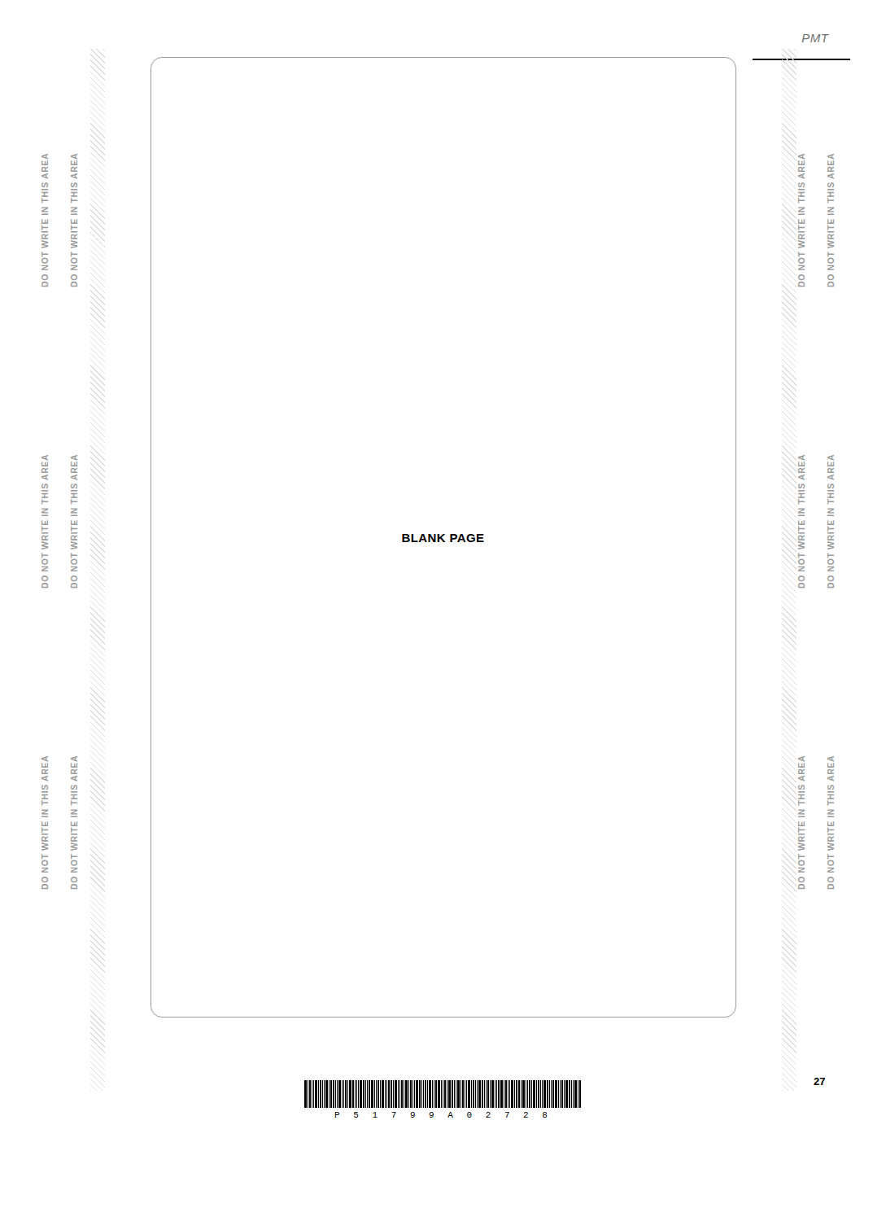PMT
DO NOT WRITE IN THIS AREA
DO NOT WRITE IN THIS AREA
DO NOT WRITE IN THIS AREA
DO NOT WRITE IN THIS AREA
DO NOT WRITE IN THIS AREA
DO NOT WRITE IN THIS AREA
DO NOT WRITE IN THIS AREA
DO NOT WRITE IN THIS AREA
DO NOT WRITE IN THIS AREA
DO NOT WRITE IN THIS AREA
DO NOT WRITE IN THIS AREA
DO NOT WRITE IN THIS AREA
BLANK PAGE
27
P 5 1 7 9 9 A 0 2 7 2 8